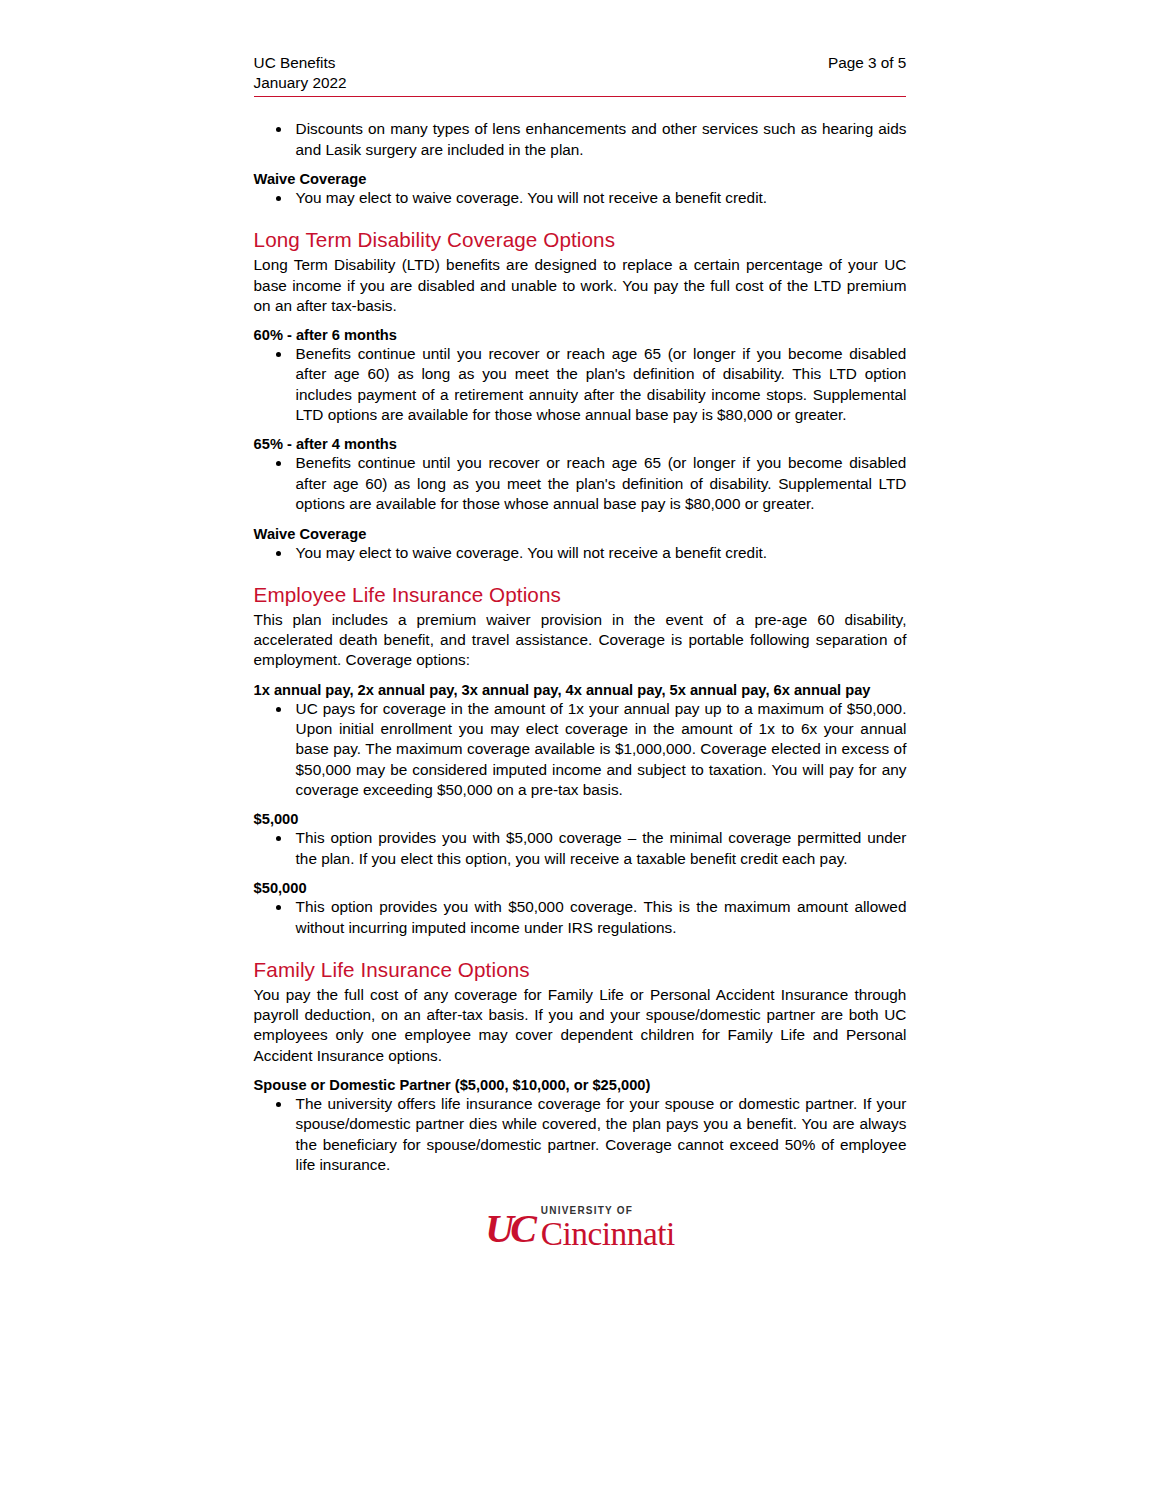UC Benefits
January 2022
Page 3 of 5
Discounts on many types of lens enhancements and other services such as hearing aids and Lasik surgery are included in the plan.
Waive Coverage
You may elect to waive coverage. You will not receive a benefit credit.
Long Term Disability Coverage Options
Long Term Disability (LTD) benefits are designed to replace a certain percentage of your UC base income if you are disabled and unable to work. You pay the full cost of the LTD premium on an after tax-basis.
60% - after 6 months
Benefits continue until you recover or reach age 65 (or longer if you become disabled after age 60) as long as you meet the plan's definition of disability. This LTD option includes payment of a retirement annuity after the disability income stops. Supplemental LTD options are available for those whose annual base pay is $80,000 or greater.
65% - after 4 months
Benefits continue until you recover or reach age 65 (or longer if you become disabled after age 60) as long as you meet the plan's definition of disability. Supplemental LTD options are available for those whose annual base pay is $80,000 or greater.
Waive Coverage
You may elect to waive coverage. You will not receive a benefit credit.
Employee Life Insurance Options
This plan includes a premium waiver provision in the event of a pre-age 60 disability, accelerated death benefit, and travel assistance. Coverage is portable following separation of employment. Coverage options:
1x annual pay, 2x annual pay, 3x annual pay, 4x annual pay, 5x annual pay, 6x annual pay
UC pays for coverage in the amount of 1x your annual pay up to a maximum of $50,000. Upon initial enrollment you may elect coverage in the amount of 1x to 6x your annual base pay. The maximum coverage available is $1,000,000. Coverage elected in excess of $50,000 may be considered imputed income and subject to taxation. You will pay for any coverage exceeding $50,000 on a pre-tax basis.
$5,000
This option provides you with $5,000 coverage – the minimal coverage permitted under the plan. If you elect this option, you will receive a taxable benefit credit each pay.
$50,000
This option provides you with $50,000 coverage. This is the maximum amount allowed without incurring imputed income under IRS regulations.
Family Life Insurance Options
You pay the full cost of any coverage for Family Life or Personal Accident Insurance through payroll deduction, on an after-tax basis. If you and your spouse/domestic partner are both UC employees only one employee may cover dependent children for Family Life and Personal Accident Insurance options.
Spouse or Domestic Partner ($5,000, $10,000, or $25,000)
The university offers life insurance coverage for your spouse or domestic partner. If your spouse/domestic partner dies while covered, the plan pays you a benefit. You are always the beneficiary for spouse/domestic partner. Coverage cannot exceed 50% of employee life insurance.
UC
UNIVERSITY OF Cincinnati